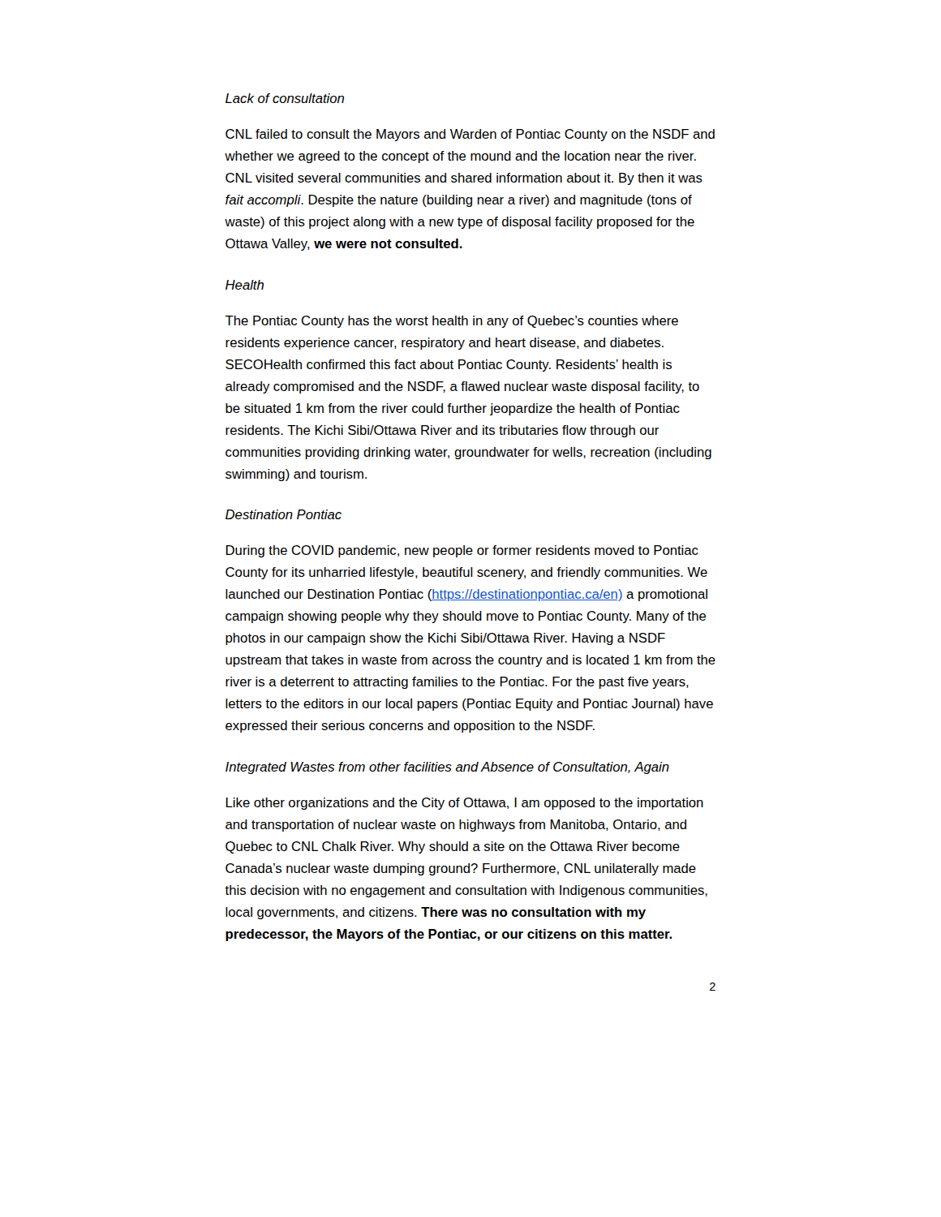Lack of consultation
CNL failed to consult the Mayors and Warden of Pontiac County on the NSDF and whether we agreed to the concept of the mound and the location near the river. CNL visited several communities and shared information about it. By then it was fait accompli. Despite the nature (building near a river) and magnitude (tons of waste) of this project along with a new type of disposal facility proposed for the Ottawa Valley, we were not consulted.
Health
The Pontiac County has the worst health in any of Quebec’s counties where residents experience cancer, respiratory and heart disease, and diabetes. SECOHealth confirmed this fact about Pontiac County. Residents’ health is already compromised and the NSDF, a flawed nuclear waste disposal facility, to be situated 1 km from the river could further jeopardize the health of Pontiac residents. The Kichi Sibi/Ottawa River and its tributaries flow through our communities providing drinking water, groundwater for wells, recreation (including swimming) and tourism.
Destination Pontiac
During the COVID pandemic, new people or former residents moved to Pontiac County for its unharried lifestyle, beautiful scenery, and friendly communities. We launched our Destination Pontiac (https://destinationpontiac.ca/en) a promotional campaign showing people why they should move to Pontiac County. Many of the photos in our campaign show the Kichi Sibi/Ottawa River. Having a NSDF upstream that takes in waste from across the country and is located 1 km from the river is a deterrent to attracting families to the Pontiac. For the past five years, letters to the editors in our local papers (Pontiac Equity and Pontiac Journal) have expressed their serious concerns and opposition to the NSDF.
Integrated Wastes from other facilities and Absence of Consultation, Again
Like other organizations and the City of Ottawa, I am opposed to the importation and transportation of nuclear waste on highways from Manitoba, Ontario, and Quebec to CNL Chalk River. Why should a site on the Ottawa River become Canada’s nuclear waste dumping ground? Furthermore, CNL unilaterally made this decision with no engagement and consultation with Indigenous communities, local governments, and citizens. There was no consultation with my predecessor, the Mayors of the Pontiac, or our citizens on this matter.
2